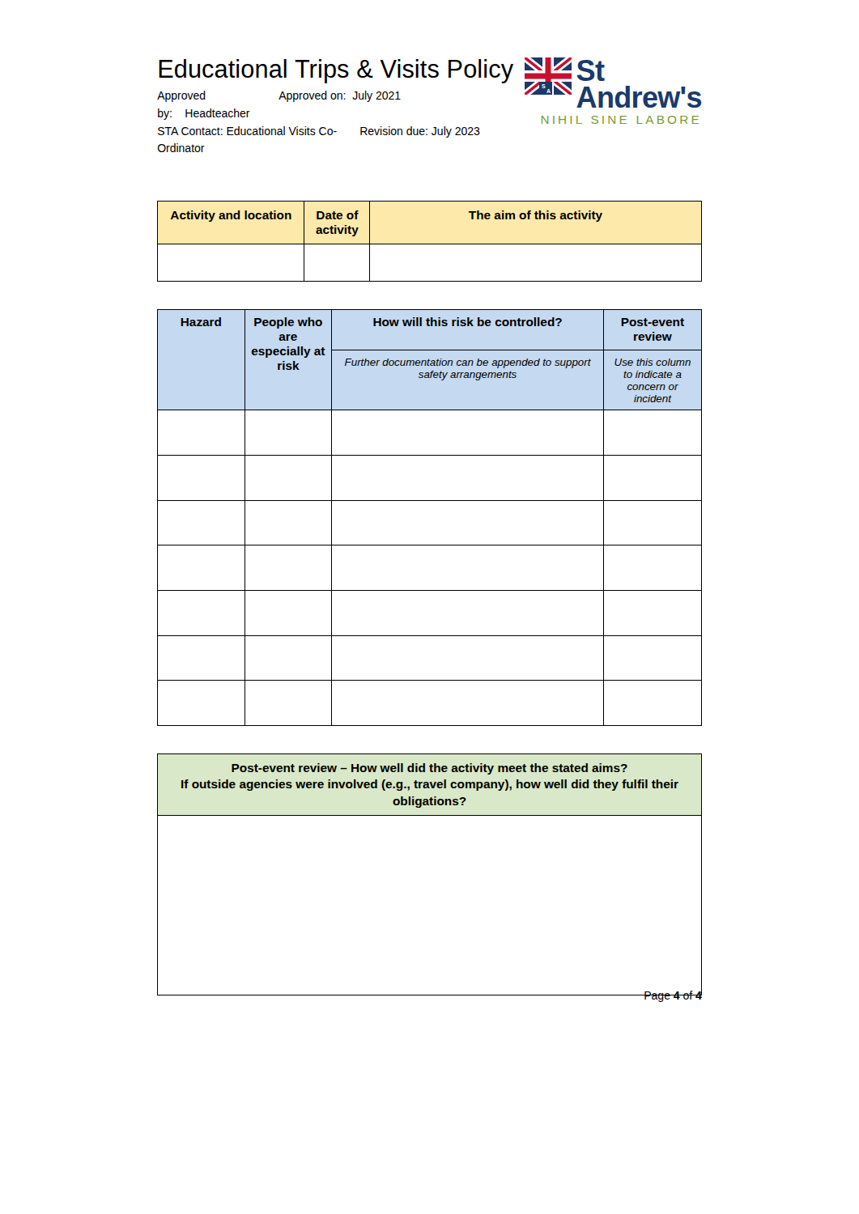Educational Trips & Visits Policy
Approved by: Headteacher Approved on: July 2021
STA Contact: Educational Visits Co-Ordinator Revision due: July 2023
S A
St Andrew's
NIHIL SINE LABORE
| Activity and location | Date of activity | The aim of this activity |
| --- | --- | --- |
| Hazard | People who are especially at risk | How will this risk be controlled? | Post-event review |
| --- | --- | --- | --- |
| Further documentation can be appended to support safety arrangements | Use this column to indicate a concern or incident |
| Post-event review – How well did the activity meet the stated aims? If outside agencies were involved (e.g., travel company), how well did they fulfil their obligations? |
| --- |
Page 4 of 4